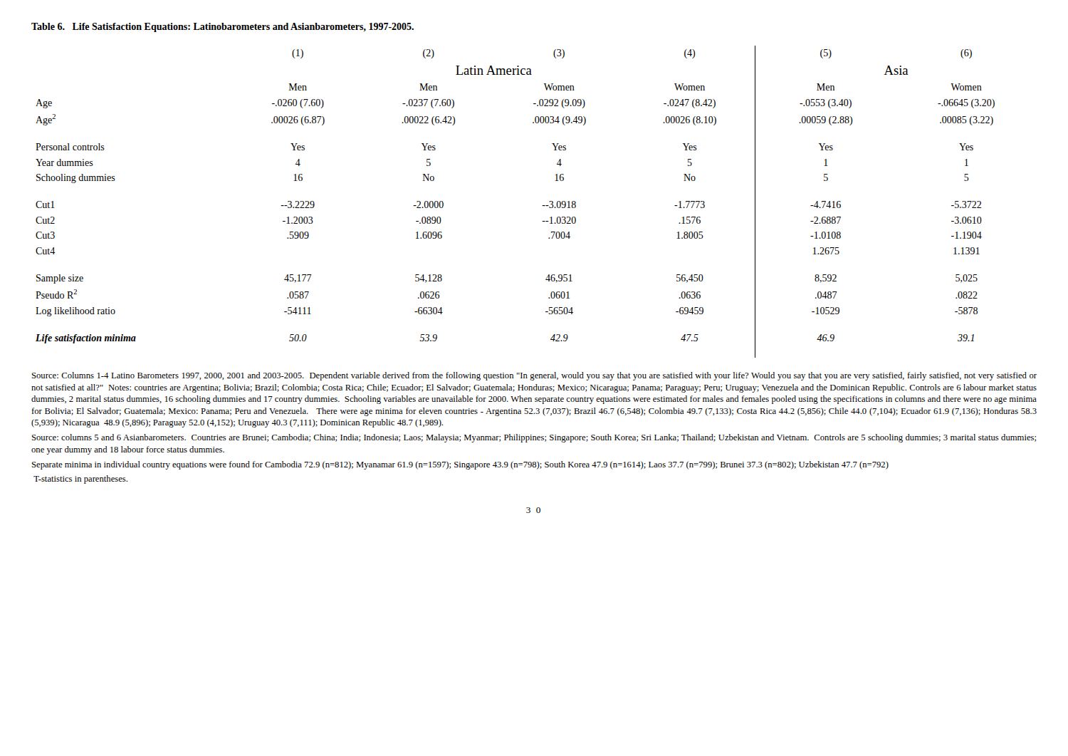Table 6. Life Satisfaction Equations: Latinobarometers and Asianbarometers, 1997-2005.
| | (1) | (2) | (3) | (4) | (5) | (6) |
| | Latin America | Asia |
| | Men | Men | Women | Women | Men | Women |
| Age | -.0260 (7.60) | -.0237 (7.60) | -.0292 (9.09) | -.0247 (8.42) | -.0553 (3.40) | -.06645 (3.20) |
| Age 2 | .00026 (6.87) | .00022 (6.42) | .00034 (9.49) | .00026 (8.10) | .00059 (2.88) | .00085 (3.22) |
| Personal controls | Yes | Yes | Yes | Yes | Yes | Yes |
| Year dummies | 4 | 5 | 4 | 5 | 1 | 1 |
| Schooling dummies | 16 | No | 16 | No | 5 | 5 |
| Cut1 | --3.2229 | -2.0000 | --3.0918 | -1.7773 | -4.7416 | -5.3722 |
| Cut2 | -1.2003 | -.0890 | --1.0320 | .1576 | -2.6887 | -3.0610 |
| Cut3 | .5909 | 1.6096 | .7004 | 1.8005 | -1.0108 | -1.1904 |
| Cut4 | | | | | 1.2675 | 1.1391 |
| Sample size | 45,177 | 54,128 | 46,951 | 56,450 | 8,592 | 5,025 |
| Pseudo R 2 | .0587 | .0626 | .0601 | .0636 | .0487 | .0822 |
| Log likelihood ratio | -54111 | -66304 | -56504 | -69459 | -10529 | -5878 |
| Life satisfaction minima | 50.0 | 53.9 | 42.9 | 47.5 | 46.9 | 39.1 |
Source: Columns 1-4 Latino Barometers 1997, 2000, 2001 and 2003-2005. Dependent variable derived from the following question "In general, would you say that you are satisfied with your life? Would you say that you are very satisfied, fairly satisfied, not very satisfied or not satisfied at all?" Notes: countries are Argentina; Bolivia; Brazil; Colombia; Costa Rica; Chile; Ecuador; El Salvador; Guatemala; Honduras; Mexico; Nicaragua; Panama; Paraguay; Peru; Uruguay; Venezuela and the Dominican Republic. Controls are 6 labour market status dummies, 2 marital status dummies, 16 schooling dummies and 17 country dummies. Schooling variables are unavailable for 2000. When separate country equations were estimated for males and females pooled using the specifications in columns and there were no age minima for Bolivia; El Salvador; Guatemala; Mexico: Panama; Peru and Venezuela. There were age minima for eleven countries - Argentina 52.3 (7,037); Brazil 46.7 (6,548); Colombia 49.7 (7,133); Costa Rica 44.2 (5,856); Chile 44.0 (7,104); Ecuador 61.9 (7,136); Honduras 58.3 (5,939); Nicaragua 48.9 (5,896); Paraguay 52.0 (4,152); Uruguay 40.3 (7,111); Dominican Republic 48.7 (1,989).
Source: columns 5 and 6 Asianbarometers. Countries are Brunei; Cambodia; China; India; Indonesia; Laos; Malaysia; Myanmar; Philippines; Singapore; South Korea; Sri Lanka; Thailand; Uzbekistan and Vietnam. Controls are 5 schooling dummies; 3 marital status dummies; one year dummy and 18 labour force status dummies.
Separate minima in individual country equations were found for Cambodia 72.9 (n=812); Myanamar 61.9 (n=1597); Singapore 43.9 (n=798); South Korea 47.9 (n=1614); Laos 37.7 (n=799); Brunei 37.3 (n=802); Uzbekistan 47.7 (n=792)
T-statistics in parentheses.
3 0